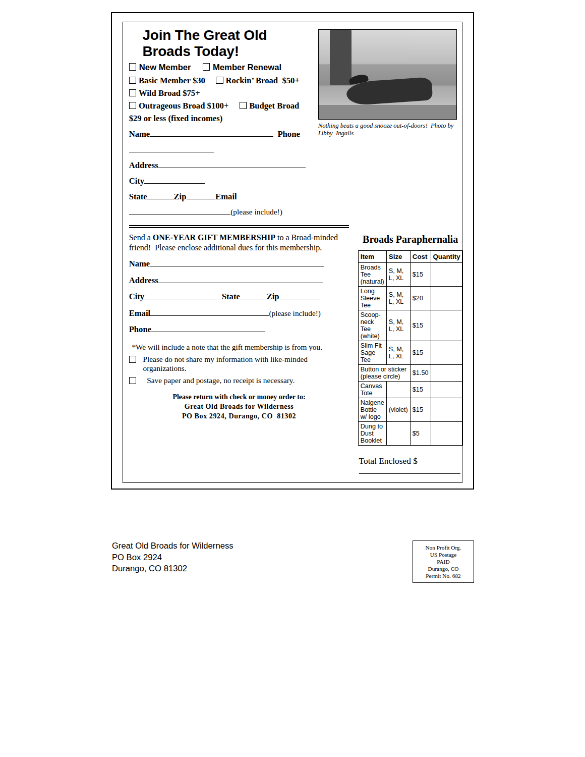Join The Great Old Broads Today!
New Member Member Renewal
Basic Member $30 Rockin’ Broad $50+ Wild Broad $75+
Outrageous Broad $100+ Budget Broad $29 or less (fixed incomes)
Name Phone
Address City
State Zip Email (please include!)
Nothing beats a good snooze out-of-doors! Photo by Libby Ingalls
Send a ONE-YEAR GIFT MEMBERSHIP to a Broad-minded friend! Please enclose additional dues for this membership.
Name
Address
City State Zip
Email (please include!)
Phone
*We will include a note that the gift membership is from you.
Please do not share my information with like-minded organizations.
Save paper and postage, no receipt is necessary.
Please return with check or money order to:
Great Old Broads for Wilderness
PO Box 2924, Durango, CO 81302
Broads Paraphernalia
| Item | Size | Cost | Quantity |
| --- | --- | --- | --- |
| Broads Tee (natural) | S, M, L, XL | $15 | |
| Long Sleeve Tee | S, M, L, XL | $20 | |
| Scoop-neck Tee (white) | S, M, L, XL | $15 | |
| Slim Fit Sage Tee | S, M, L, XL | $15 | |
| Button or sticker (please circle) | $1.50 | |
| Canvas Tote | | $15 | |
| Nalgene Bottle w/ logo | (violet) | $15 | |
| Dung to Dust Booklet | | $5 | |
Total Enclosed $
Great Old Broads for Wilderness
PO Box 2924
Durango, CO 81302
Non Profit Org.
US Postage
PAID
Durango, CO
Permit No. 682